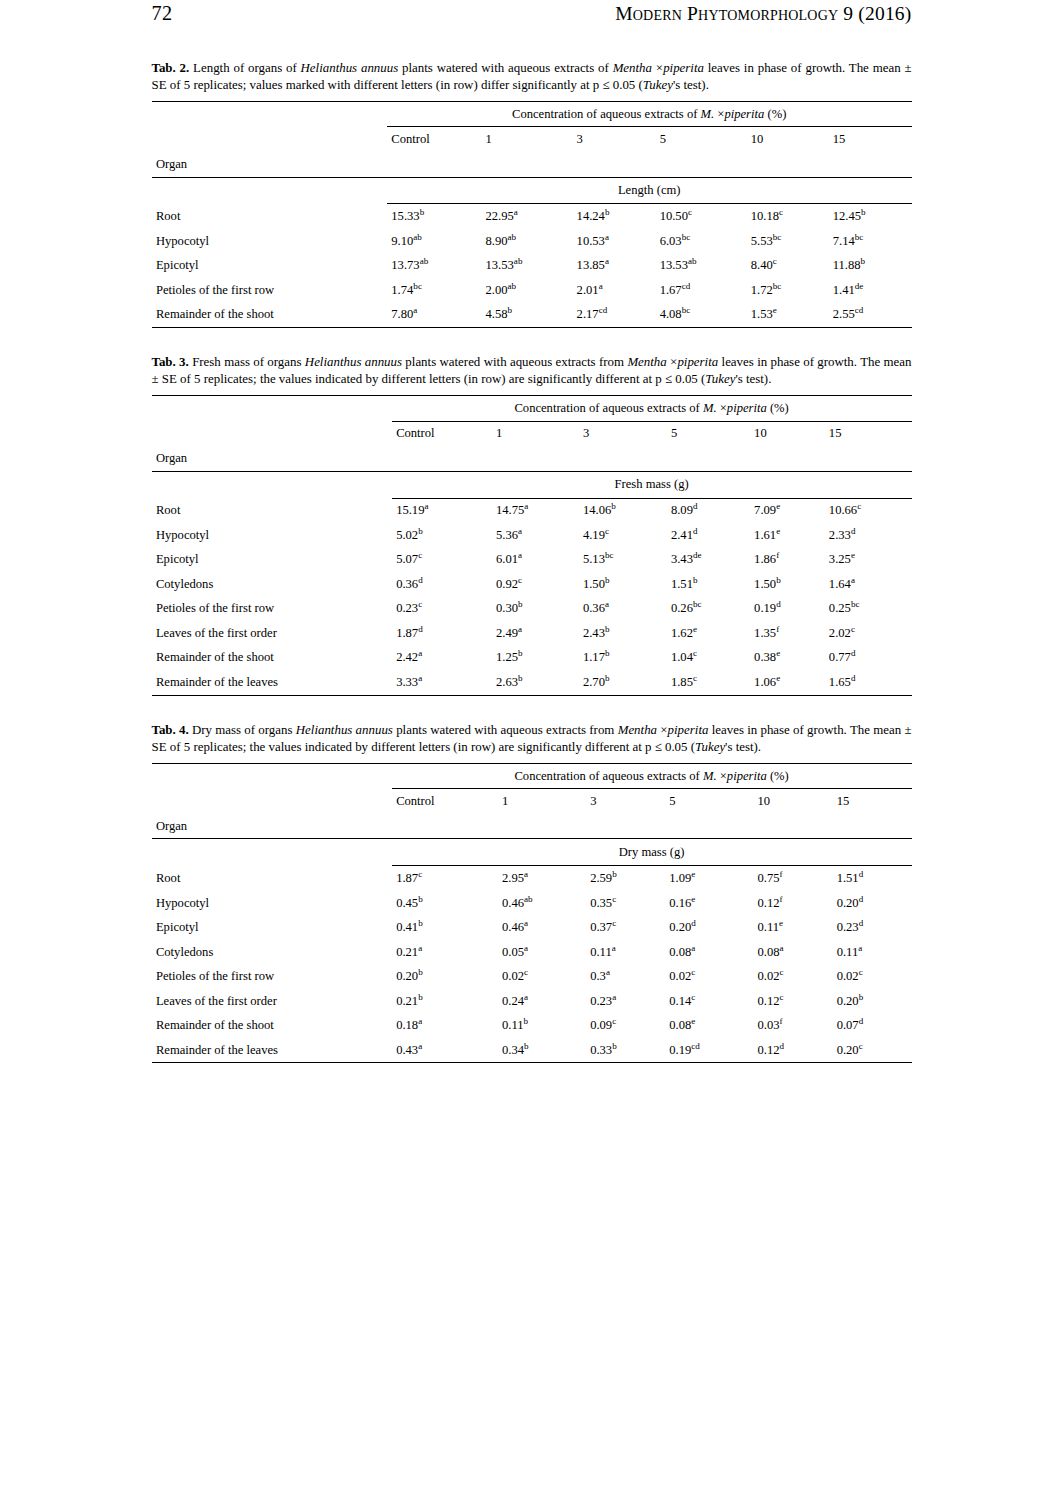72
Modern Phytomorphology 9 (2016)
Tab. 2. Length of organs of Helianthus annuus plants watered with aqueous extracts of Mentha ×piperita leaves in phase of growth. The mean ± SE of 5 replicates; values marked with different letters (in row) differ significantly at p ≤ 0.05 (Tukey's test).
| | Concentration of aqueous extracts of M. × piperita (%) |
| --- | --- |
| Control | 1 | 3 | 5 | 10 | 15 |
| Organ | |
| | Length (cm) |
| Root | 15.33 b | 22.95 a | 14.24 b | 10.50 c | 10.18 c | 12.45 b |
| Hypocotyl | 9.10 ab | 8.90 ab | 10.53 a | 6.03 bc | 5.53 bc | 7.14 bc |
| Epicotyl | 13.73 ab | 13.53 ab | 13.85 a | 13.53 ab | 8.40 c | 11.88 b |
| Petioles of the first row | 1.74 bc | 2.00 ab | 2.01 a | 1.67 cd | 1.72 bc | 1.41 de |
| Remainder of the shoot | 7.80 a | 4.58 b | 2.17 cd | 4.08 bc | 1.53 e | 2.55 cd |
Tab. 3. Fresh mass of organs Helianthus annuus plants watered with aqueous extracts from Mentha ×piperita leaves in phase of growth. The mean ± SE of 5 replicates; the values indicated by different letters (in row) are significantly different at p ≤ 0.05 (Tukey's test).
| | Concentration of aqueous extracts of M. × piperita (%) |
| --- | --- |
| Control | 1 | 3 | 5 | 10 | 15 |
| Organ | |
| | Fresh mass (g) |
| Root | 15.19 a | 14.75 a | 14.06 b | 8.09 d | 7.09 e | 10.66 c |
| Hypocotyl | 5.02 b | 5.36 a | 4.19 c | 2.41 d | 1.61 e | 2.33 d |
| Epicotyl | 5.07 c | 6.01 a | 5.13 bc | 3.43 de | 1.86 f | 3.25 e |
| Cotyledons | 0.36 d | 0.92 c | 1.50 b | 1.51 b | 1.50 b | 1.64 a |
| Petioles of the first row | 0.23 c | 0.30 b | 0.36 a | 0.26 bc | 0.19 d | 0.25 bc |
| Leaves of the first order | 1.87 d | 2.49 a | 2.43 b | 1.62 e | 1.35 f | 2.02 c |
| Remainder of the shoot | 2.42 a | 1.25 b | 1.17 b | 1.04 c | 0.38 e | 0.77 d |
| Remainder of the leaves | 3.33 a | 2.63 b | 2.70 b | 1.85 c | 1.06 e | 1.65 d |
Tab. 4. Dry mass of organs Helianthus annuus plants watered with aqueous extracts from Mentha ×piperita leaves in phase of growth. The mean ± SE of 5 replicates; the values indicated by different letters (in row) are significantly different at p ≤ 0.05 (Tukey's test).
| | Concentration of aqueous extracts of M. × piperita (%) |
| --- | --- |
| Control | 1 | 3 | 5 | 10 | 15 |
| Organ | |
| | Dry mass (g) |
| Root | 1.87 c | 2.95 a | 2.59 b | 1.09 e | 0.75 f | 1.51 d |
| Hypocotyl | 0.45 b | 0.46 ab | 0.35 c | 0.16 e | 0.12 f | 0.20 d |
| Epicotyl | 0.41 b | 0.46 a | 0.37 c | 0.20 d | 0.11 e | 0.23 d |
| Cotyledons | 0.21 a | 0.05 a | 0.11 a | 0.08 a | 0.08 a | 0.11 a |
| Petioles of the first row | 0.20 b | 0.02 c | 0.3 a | 0.02 c | 0.02 c | 0.02 c |
| Leaves of the first order | 0.21 b | 0.24 a | 0.23 a | 0.14 c | 0.12 c | 0.20 b |
| Remainder of the shoot | 0.18 a | 0.11 b | 0.09 c | 0.08 e | 0.03 f | 0.07 d |
| Remainder of the leaves | 0.43 a | 0.34 b | 0.33 b | 0.19 cd | 0.12 d | 0.20 c |